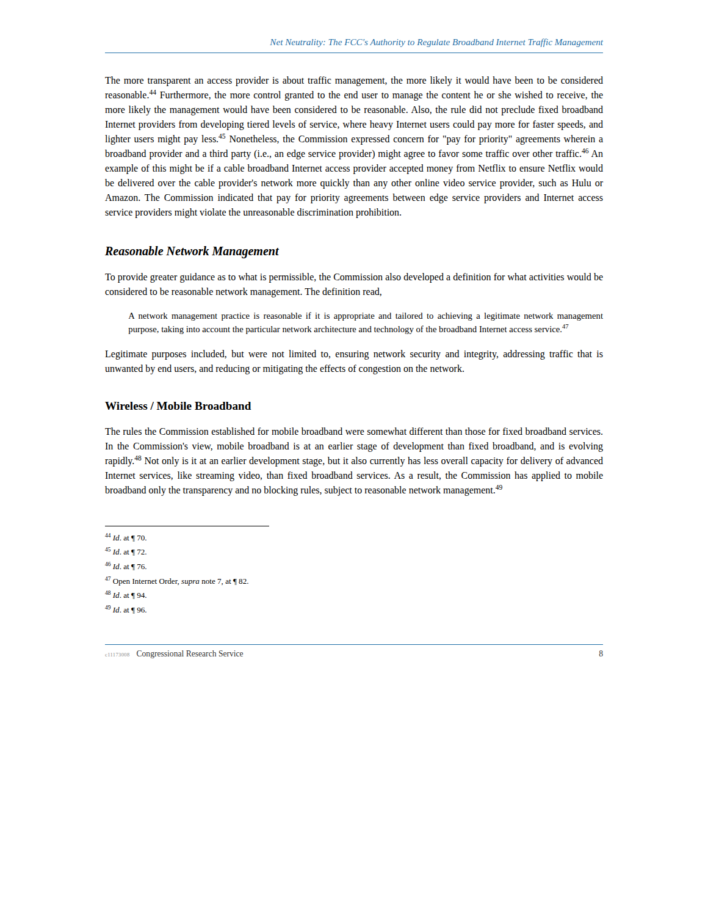Net Neutrality: The FCC's Authority to Regulate Broadband Internet Traffic Management
The more transparent an access provider is about traffic management, the more likely it would have been to be considered reasonable.44 Furthermore, the more control granted to the end user to manage the content he or she wished to receive, the more likely the management would have been considered to be reasonable. Also, the rule did not preclude fixed broadband Internet providers from developing tiered levels of service, where heavy Internet users could pay more for faster speeds, and lighter users might pay less.45 Nonetheless, the Commission expressed concern for "pay for priority" agreements wherein a broadband provider and a third party (i.e., an edge service provider) might agree to favor some traffic over other traffic.46 An example of this might be if a cable broadband Internet access provider accepted money from Netflix to ensure Netflix would be delivered over the cable provider's network more quickly than any other online video service provider, such as Hulu or Amazon. The Commission indicated that pay for priority agreements between edge service providers and Internet access service providers might violate the unreasonable discrimination prohibition.
Reasonable Network Management
To provide greater guidance as to what is permissible, the Commission also developed a definition for what activities would be considered to be reasonable network management. The definition read,
A network management practice is reasonable if it is appropriate and tailored to achieving a legitimate network management purpose, taking into account the particular network architecture and technology of the broadband Internet access service.47
Legitimate purposes included, but were not limited to, ensuring network security and integrity, addressing traffic that is unwanted by end users, and reducing or mitigating the effects of congestion on the network.
Wireless / Mobile Broadband
The rules the Commission established for mobile broadband were somewhat different than those for fixed broadband services. In the Commission's view, mobile broadband is at an earlier stage of development than fixed broadband, and is evolving rapidly.48 Not only is it at an earlier development stage, but it also currently has less overall capacity for delivery of advanced Internet services, like streaming video, than fixed broadband services. As a result, the Commission has applied to mobile broadband only the transparency and no blocking rules, subject to reasonable network management.49
44 Id. at ¶ 70.
45 Id. at ¶ 72.
46 Id. at ¶ 76.
47 Open Internet Order, supra note 7, at ¶ 82.
48 Id. at ¶ 94.
49 Id. at ¶ 96.
c11173008 Congressional Research Service
8